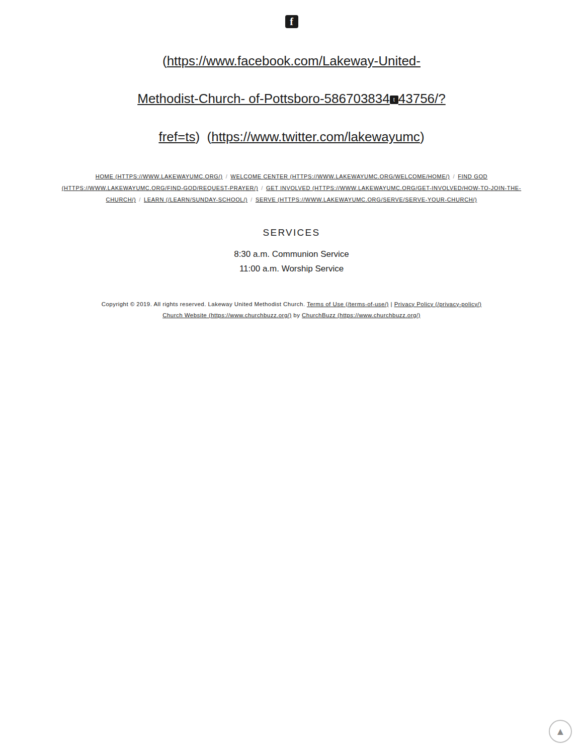f
(https://www.facebook.com/Lakeway-United-Methodist-Church- of-Pottsboro-586703834t43756/?fref=ts) (https://www.twitter.com/lakewayumc)
Home (https://www.lakewayumc.org/)/Welcome Center (https://www.lakewayumc.org/welcome/home/)/Find God (https://www.lakewayumc.org/find-god/request-prayer/)/Get Involved (https://www.lakewayumc.org/get-involved/how-to-join-the-church/)/Learn (/learn/sunday-school/)/Serve (https://www.lakewayumc.org/serve/serve-your-church/)
SERVICES
8:30 a.m. Communion Service
11:00 a.m. Worship Service
Copyright © 2019. All rights reserved. Lakeway United Methodist Church. Terms of Use (/terms-of-use/) | Privacy Policy (/privacy-policy/)
Church Website (https://www.churchbuzz.org/) by ChurchBuzz (https://www.churchbuzz.org/)
▲